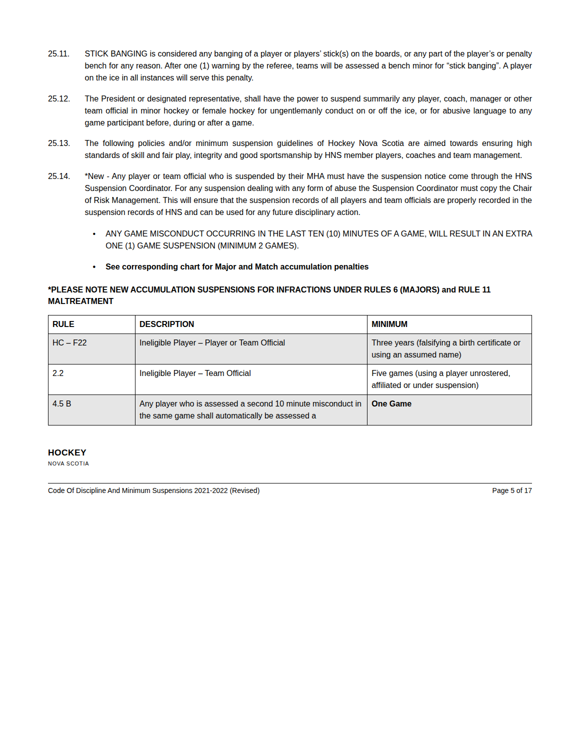25.11.
STICK BANGING is considered any banging of a player or players’ stick(s) on the boards, or any part of the player’s or penalty bench for any reason. After one (1) warning by the referee, teams will be assessed a bench minor for “stick banging”. A player on the ice in all instances will serve this penalty.
25.12.
The President or designated representative, shall have the power to suspend summarily any player, coach, manager or other team official in minor hockey or female hockey for ungentlemanly conduct on or off the ice, or for abusive language to any game participant before, during or after a game.
25.13.
The following policies and/or minimum suspension guidelines of Hockey Nova Scotia are aimed towards ensuring high standards of skill and fair play, integrity and good sportsmanship by HNS member players, coaches and team management.
25.14.
*New - Any player or team official who is suspended by their MHA must have the suspension notice come through the HNS Suspension Coordinator. For any suspension dealing with any form of abuse the Suspension Coordinator must copy the Chair of Risk Management. This will ensure that the suspension records of all players and team officials are properly recorded in the suspension records of HNS and can be used for any future disciplinary action.
ANY GAME MISCONDUCT OCCURRING IN THE LAST TEN (10) MINUTES OF A GAME, WILL RESULT IN AN EXTRA ONE (1) GAME SUSPENSION (MINIMUM 2 GAMES).
See corresponding chart for Major and Match accumulation penalties
*PLEASE NOTE NEW ACCUMULATION SUSPENSIONS FOR INFRACTIONS UNDER RULES 6 (MAJORS) and RULE 11 MALTREATMENT
| RULE | DESCRIPTION | MINIMUM |
| --- | --- | --- |
| HC – F22 | Ineligible Player – Player or Team Official | Three years (falsifying a birth certificate or using an assumed name) |
| 2.2 | Ineligible Player – Team Official | Five games (using a player unrostered, affiliated or under suspension) |
| 4.5 B | Any player who is assessed a second 10 minute misconduct in the same game shall automatically be assessed a | One Game |
HOCKEYNOVA SCOTIA
Code Of Discipline And Minimum Suspensions 2021-2022 (Revised) Page 5 of 17